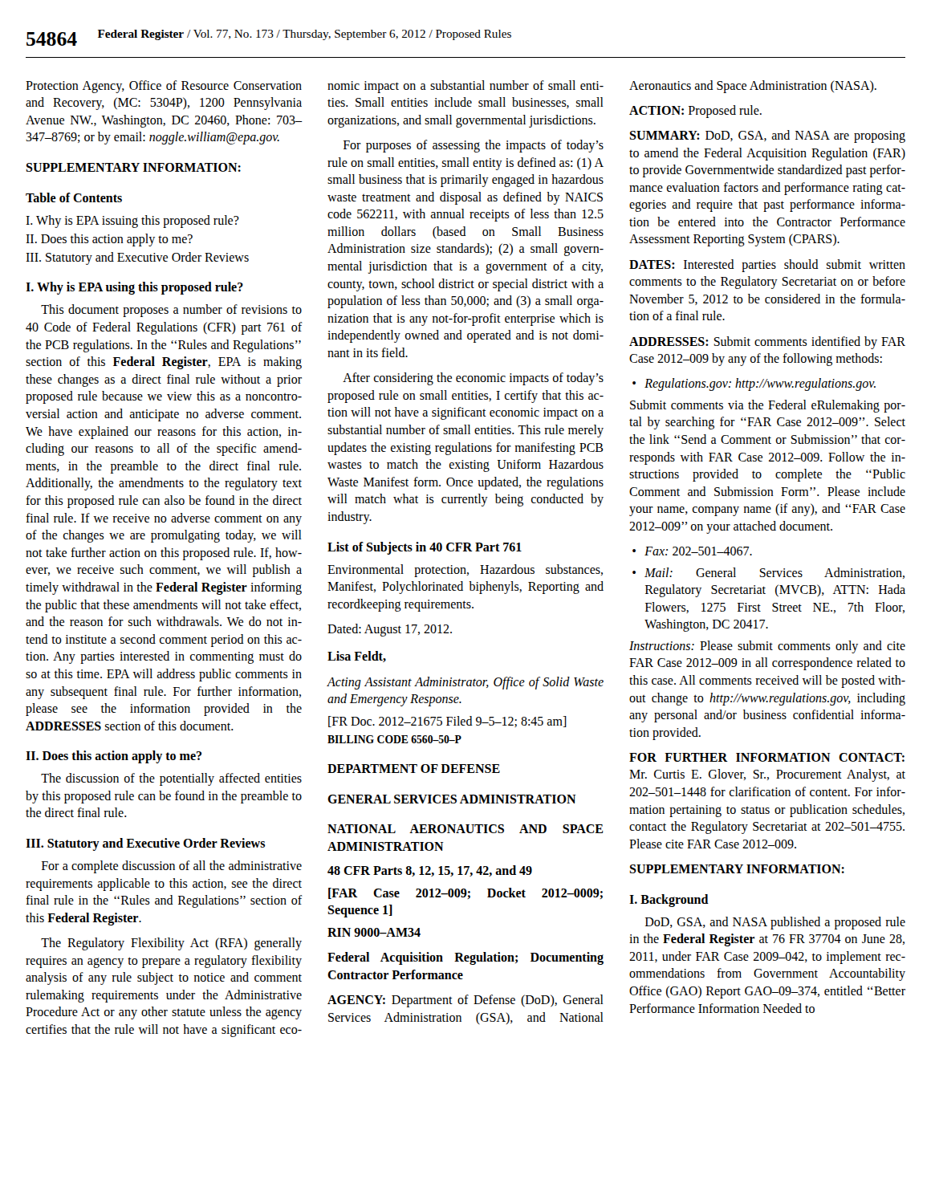54864
Federal Register / Vol. 77, No. 173 / Thursday, September 6, 2012 / Proposed Rules
Protection Agency, Office of Resource Conservation and Recovery, (MC: 5304P), 1200 Pennsylvania Avenue NW., Washington, DC 20460, Phone: 703–347–8769; or by email: noggle.william@epa.gov.
SUPPLEMENTARY INFORMATION:
Table of Contents
I. Why is EPA issuing this proposed rule?
II. Does this action apply to me?
III. Statutory and Executive Order Reviews
I. Why is EPA using this proposed rule?
This document proposes a number of revisions to 40 Code of Federal Regulations (CFR) part 761 of the PCB regulations. In the ‘‘Rules and Regulations’’ section of this Federal Register, EPA is making these changes as a direct final rule without a prior proposed rule because we view this as a noncontroversial action and anticipate no adverse comment. We have explained our reasons for this action, including our reasons to all of the specific amendments, in the preamble to the direct final rule. Additionally, the amendments to the regulatory text for this proposed rule can also be found in the direct final rule. If we receive no adverse comment on any of the changes we are promulgating today, we will not take further action on this proposed rule. If, however, we receive such comment, we will publish a timely withdrawal in the Federal Register informing the public that these amendments will not take effect, and the reason for such withdrawals. We do not intend to institute a second comment period on this action. Any parties interested in commenting must do so at this time. EPA will address public comments in any subsequent final rule. For further information, please see the information provided in the ADDRESSES section of this document.
II. Does this action apply to me?
The discussion of the potentially affected entities by this proposed rule can be found in the preamble to the direct final rule.
III. Statutory and Executive Order Reviews
For a complete discussion of all the administrative requirements applicable to this action, see the direct final rule in the ‘‘Rules and Regulations’’ section of this Federal Register.
The Regulatory Flexibility Act (RFA) generally requires an agency to prepare a regulatory flexibility analysis of any rule subject to notice and comment rulemaking requirements under the Administrative Procedure Act or any other statute unless the agency certifies that the rule will not have a significant economic impact on a substantial number of small entities. Small entities include small businesses, small organizations, and small governmental jurisdictions.
For purposes of assessing the impacts of today’s rule on small entities, small entity is defined as: (1) A small business that is primarily engaged in hazardous waste treatment and disposal as defined by NAICS code 562211, with annual receipts of less than 12.5 million dollars (based on Small Business Administration size standards); (2) a small governmental jurisdiction that is a government of a city, county, town, school district or special district with a population of less than 50,000; and (3) a small organization that is any not-for-profit enterprise which is independently owned and operated and is not dominant in its field.
After considering the economic impacts of today’s proposed rule on small entities, I certify that this action will not have a significant economic impact on a substantial number of small entities. This rule merely updates the existing regulations for manifesting PCB wastes to match the existing Uniform Hazardous Waste Manifest form. Once updated, the regulations will match what is currently being conducted by industry.
List of Subjects in 40 CFR Part 761
Environmental protection, Hazardous substances, Manifest, Polychlorinated biphenyls, Reporting and recordkeeping requirements.
Dated: August 17, 2012.
Lisa Feldt,
Acting Assistant Administrator, Office of Solid Waste and Emergency Response.
[FR Doc. 2012–21675 Filed 9–5–12; 8:45 am]
BILLING CODE 6560–50–P
DEPARTMENT OF DEFENSE
GENERAL SERVICES ADMINISTRATION
NATIONAL AERONAUTICS AND SPACE ADMINISTRATION
48 CFR Parts 8, 12, 15, 17, 42, and 49
[FAR Case 2012–009; Docket 2012–0009; Sequence 1]
RIN 9000–AM34
Federal Acquisition Regulation; Documenting Contractor Performance
AGENCY: Department of Defense (DoD), General Services Administration (GSA), and National Aeronautics and Space Administration (NASA).
ACTION: Proposed rule.
SUMMARY: DoD, GSA, and NASA are proposing to amend the Federal Acquisition Regulation (FAR) to provide Governmentwide standardized past performance evaluation factors and performance rating categories and require that past performance information be entered into the Contractor Performance Assessment Reporting System (CPARS).
DATES: Interested parties should submit written comments to the Regulatory Secretariat on or before November 5, 2012 to be considered in the formulation of a final rule.
ADDRESSES: Submit comments identified by FAR Case 2012–009 by any of the following methods:
Regulations.gov: http://www.regulations.gov.
Submit comments via the Federal eRulemaking portal by searching for ‘‘FAR Case 2012–009’’. Select the link ‘‘Send a Comment or Submission’’ that corresponds with FAR Case 2012–009. Follow the instructions provided to complete the ‘‘Public Comment and Submission Form’’. Please include your name, company name (if any), and ‘‘FAR Case 2012–009’’ on your attached document.
Fax: 202–501–4067.
Mail: General Services Administration, Regulatory Secretariat (MVCB), ATTN: Hada Flowers, 1275 First Street NE., 7th Floor, Washington, DC 20417.
Instructions: Please submit comments only and cite FAR Case 2012–009 in all correspondence related to this case. All comments received will be posted without change to http://www.regulations.gov, including any personal and/or business confidential information provided.
FOR FURTHER INFORMATION CONTACT: Mr. Curtis E. Glover, Sr., Procurement Analyst, at 202–501–1448 for clarification of content. For information pertaining to status or publication schedules, contact the Regulatory Secretariat at 202–501–4755. Please cite FAR Case 2012–009.
SUPPLEMENTARY INFORMATION:
I. Background
DoD, GSA, and NASA published a proposed rule in the Federal Register at 76 FR 37704 on June 28, 2011, under FAR Case 2009–042, to implement recommendations from Government Accountability Office (GAO) Report GAO–09–374, entitled ‘‘Better Performance Information Needed to